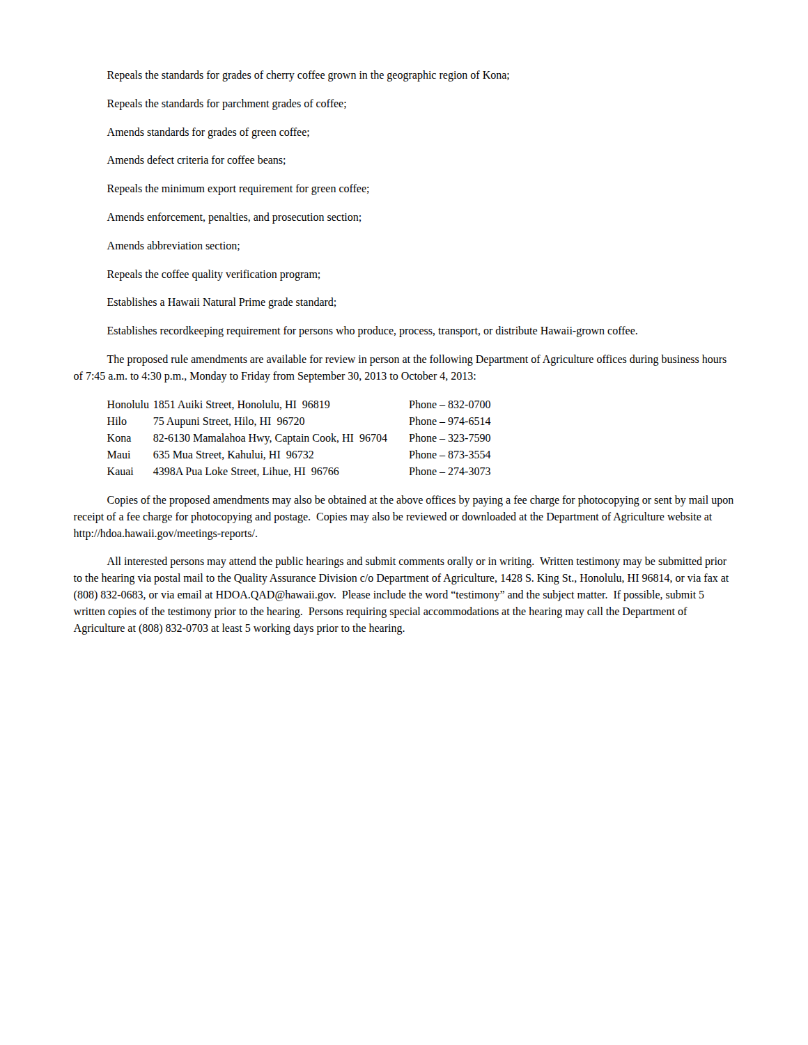Repeals the standards for grades of cherry coffee grown in the geographic region of Kona;
Repeals the standards for parchment grades of coffee;
Amends standards for grades of green coffee;
Amends defect criteria for coffee beans;
Repeals the minimum export requirement for green coffee;
Amends enforcement, penalties, and prosecution section;
Amends abbreviation section;
Repeals the coffee quality verification program;
Establishes a Hawaii Natural Prime grade standard;
Establishes recordkeeping requirement for persons who produce, process, transport, or distribute Hawaii-grown coffee.
The proposed rule amendments are available for review in person at the following Department of Agriculture offices during business hours of 7:45 a.m. to 4:30 p.m., Monday to Friday from September 30, 2013 to October 4, 2013:
| Honolulu | 1851 Auiki Street, Honolulu, HI 96819 | Phone – 832-0700 |
| Hilo | 75 Aupuni Street, Hilo, HI 96720 | Phone – 974-6514 |
| Kona | 82-6130 Mamalahoa Hwy, Captain Cook, HI 96704 | Phone – 323-7590 |
| Maui | 635 Mua Street, Kahului, HI 96732 | Phone – 873-3554 |
| Kauai | 4398A Pua Loke Street, Lihue, HI 96766 | Phone – 274-3073 |
Copies of the proposed amendments may also be obtained at the above offices by paying a fee charge for photocopying or sent by mail upon receipt of a fee charge for photocopying and postage. Copies may also be reviewed or downloaded at the Department of Agriculture website at http://hdoa.hawaii.gov/meetings-reports/.
All interested persons may attend the public hearings and submit comments orally or in writing. Written testimony may be submitted prior to the hearing via postal mail to the Quality Assurance Division c/o Department of Agriculture, 1428 S. King St., Honolulu, HI 96814, or via fax at (808) 832-0683, or via email at HDOA.QAD@hawaii.gov. Please include the word “testimony” and the subject matter. If possible, submit 5 written copies of the testimony prior to the hearing. Persons requiring special accommodations at the hearing may call the Department of Agriculture at (808) 832-0703 at least 5 working days prior to the hearing.